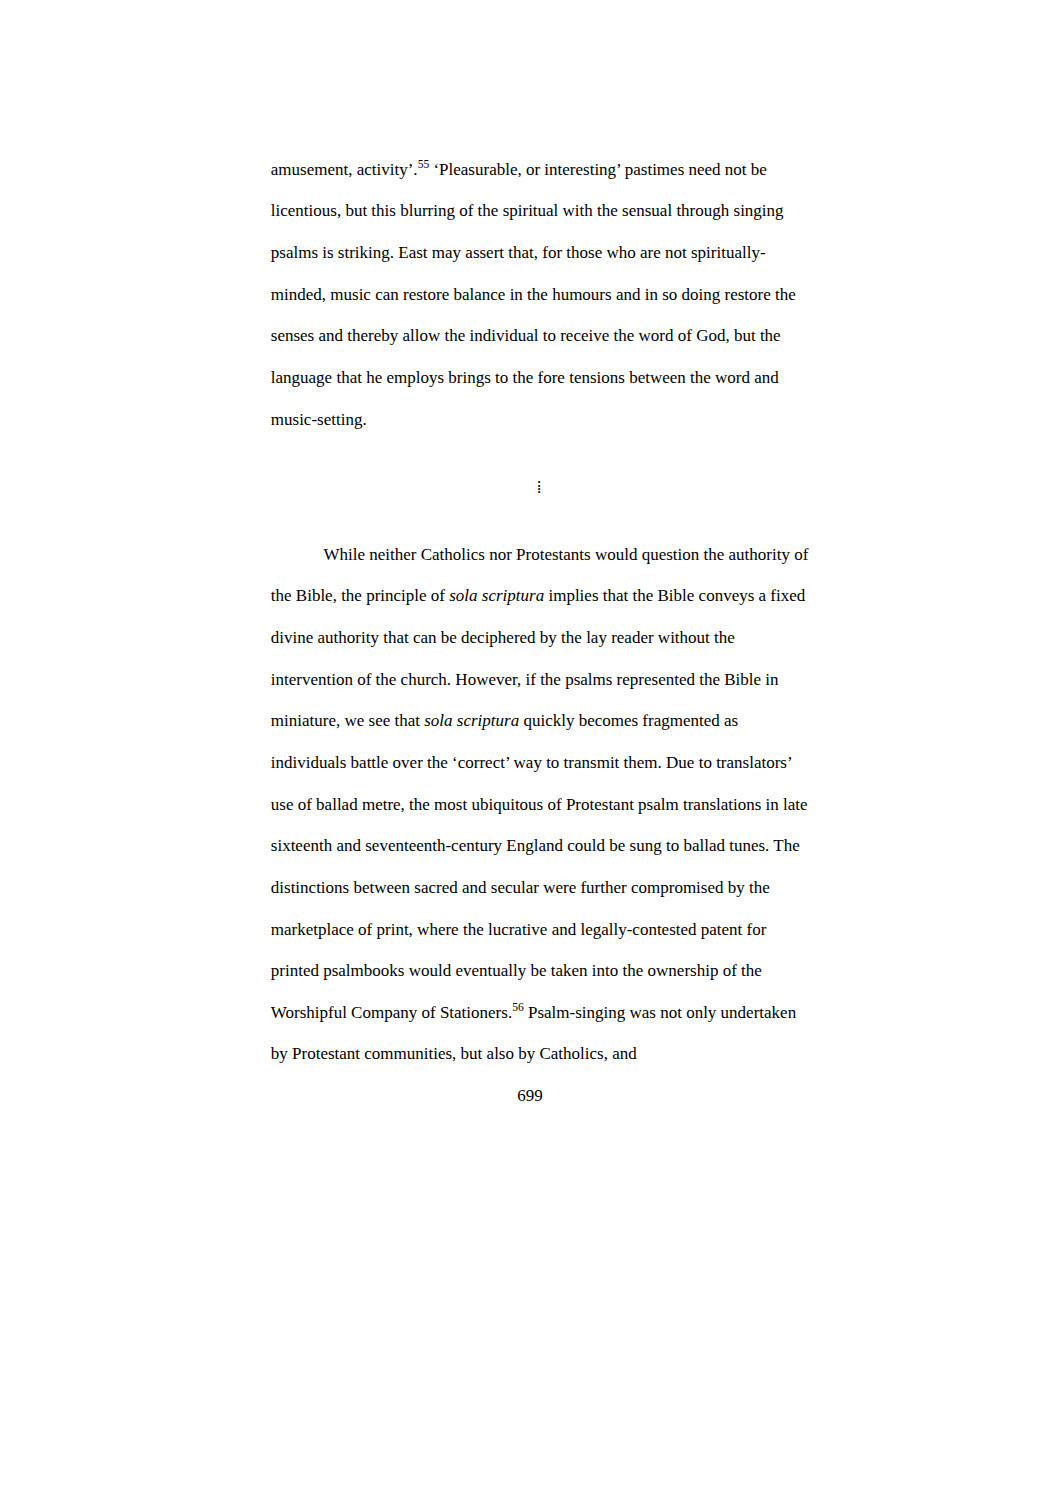amusement, activity’.55 ‘Pleasurable, or interesting’ pastimes need not be licentious, but this blurring of the spiritual with the sensual through singing psalms is striking. East may assert that, for those who are not spiritually-minded, music can restore balance in the humours and in so doing restore the senses and thereby allow the individual to receive the word of God, but the language that he employs brings to the fore tensions between the word and music-setting.
⁞
While neither Catholics nor Protestants would question the authority of the Bible, the principle of sola scriptura implies that the Bible conveys a fixed divine authority that can be deciphered by the lay reader without the intervention of the church. However, if the psalms represented the Bible in miniature, we see that sola scriptura quickly becomes fragmented as individuals battle over the ‘correct’ way to transmit them. Due to translators’ use of ballad metre, the most ubiquitous of Protestant psalm translations in late sixteenth and seventeenth-century England could be sung to ballad tunes. The distinctions between sacred and secular were further compromised by the marketplace of print, where the lucrative and legally-contested patent for printed psalmbooks would eventually be taken into the ownership of the Worshipful Company of Stationers.56 Psalm-singing was not only undertaken by Protestant communities, but also by Catholics, and
699